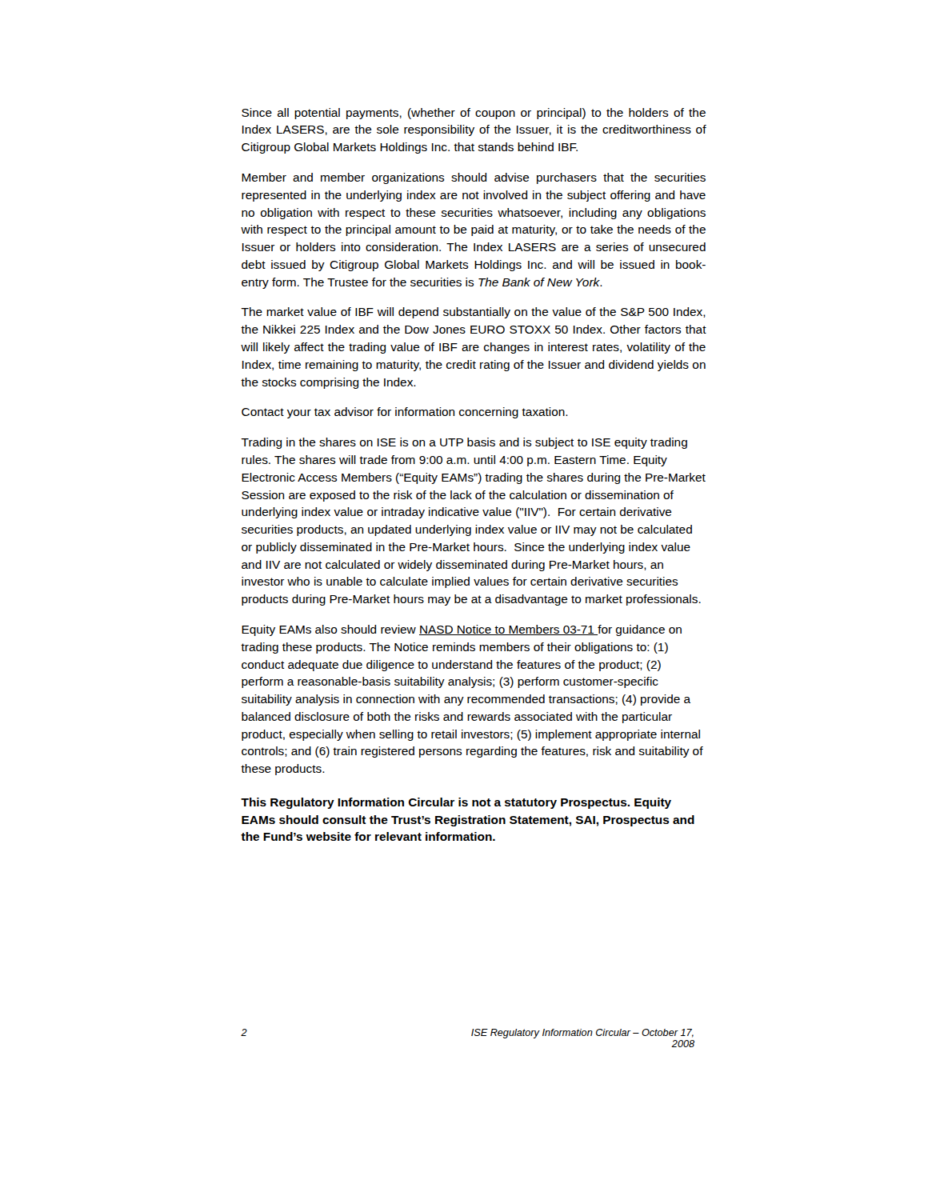Since all potential payments, (whether of coupon or principal) to the holders of the Index LASERS, are the sole responsibility of the Issuer, it is the creditworthiness of Citigroup Global Markets Holdings Inc. that stands behind IBF.
Member and member organizations should advise purchasers that the securities represented in the underlying index are not involved in the subject offering and have no obligation with respect to these securities whatsoever, including any obligations with respect to the principal amount to be paid at maturity, or to take the needs of the Issuer or holders into consideration. The Index LASERS are a series of unsecured debt issued by Citigroup Global Markets Holdings Inc. and will be issued in book-entry form. The Trustee for the securities is The Bank of New York.
The market value of IBF will depend substantially on the value of the S&P 500 Index, the Nikkei 225 Index and the Dow Jones EURO STOXX 50 Index. Other factors that will likely affect the trading value of IBF are changes in interest rates, volatility of the Index, time remaining to maturity, the credit rating of the Issuer and dividend yields on the stocks comprising the Index.
Contact your tax advisor for information concerning taxation.
Trading in the shares on ISE is on a UTP basis and is subject to ISE equity trading rules. The shares will trade from 9:00 a.m. until 4:00 p.m. Eastern Time. Equity Electronic Access Members (“Equity EAMs”) trading the shares during the Pre-Market Session are exposed to the risk of the lack of the calculation or dissemination of underlying index value or intraday indicative value ("IIV"). For certain derivative securities products, an updated underlying index value or IIV may not be calculated or publicly disseminated in the Pre-Market hours. Since the underlying index value and IIV are not calculated or widely disseminated during Pre-Market hours, an investor who is unable to calculate implied values for certain derivative securities products during Pre-Market hours may be at a disadvantage to market professionals.
Equity EAMs also should review NASD Notice to Members 03-71 for guidance on trading these products. The Notice reminds members of their obligations to: (1) conduct adequate due diligence to understand the features of the product; (2) perform a reasonable-basis suitability analysis; (3) perform customer-specific suitability analysis in connection with any recommended transactions; (4) provide a balanced disclosure of both the risks and rewards associated with the particular product, especially when selling to retail investors; (5) implement appropriate internal controls; and (6) train registered persons regarding the features, risk and suitability of these products.
This Regulatory Information Circular is not a statutory Prospectus. Equity EAMs should consult the Trust’s Registration Statement, SAI, Prospectus and the Fund’s website for relevant information.
2 ISE Regulatory Information Circular – October 17, 2008